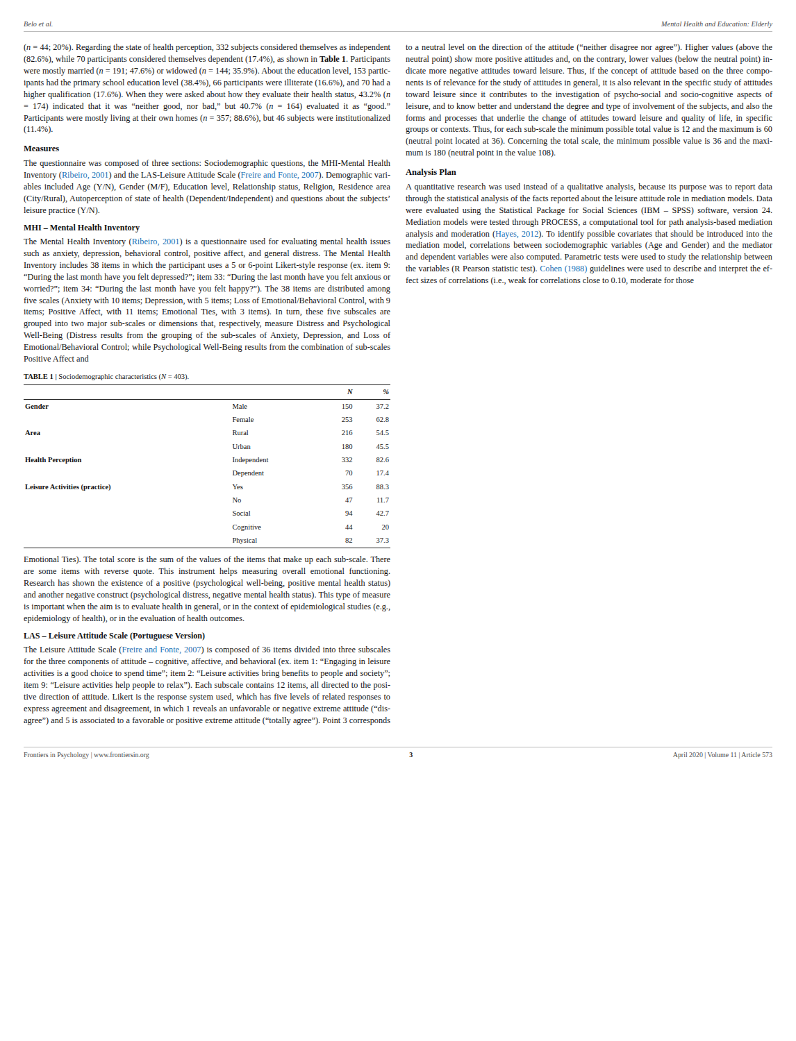Belo et al.
Mental Health and Education: Elderly
(n = 44; 20%). Regarding the state of health perception, 332 subjects considered themselves as independent (82.6%), while 70 participants considered themselves dependent (17.4%), as shown in Table 1. Participants were mostly married (n = 191; 47.6%) or widowed (n = 144; 35.9%). About the education level, 153 participants had the primary school education level (38.4%), 66 participants were illiterate (16.6%), and 70 had a higher qualification (17.6%). When they were asked about how they evaluate their health status, 43.2% (n = 174) indicated that it was “neither good, nor bad,” but 40.7% (n = 164) evaluated it as “good.” Participants were mostly living at their own homes (n = 357; 88.6%), but 46 subjects were institutionalized (11.4%).
Measures
The questionnaire was composed of three sections: Sociodemographic questions, the MHI-Mental Health Inventory (Ribeiro, 2001) and the LAS-Leisure Attitude Scale (Freire and Fonte, 2007). Demographic variables included Age (Y/N), Gender (M/F), Education level, Relationship status, Religion, Residence area (City/Rural), Autoperception of state of health (Dependent/Independent) and questions about the subjects’ leisure practice (Y/N).
MHI – Mental Health Inventory
The Mental Health Inventory (Ribeiro, 2001) is a questionnaire used for evaluating mental health issues such as anxiety, depression, behavioral control, positive affect, and general distress. The Mental Health Inventory includes 38 items in which the participant uses a 5 or 6-point Likert-style response (ex. item 9: “During the last month have you felt depressed?”; item 33: “During the last month have you felt anxious or worried?”; item 34: “During the last month have you felt happy?”). The 38 items are distributed among five scales (Anxiety with 10 items; Depression, with 5 items; Loss of Emotional/Behavioral Control, with 9 items; Positive Affect, with 11 items; Emotional Ties, with 3 items). In turn, these five subscales are grouped into two major sub-scales or dimensions that, respectively, measure Distress and Psychological Well-Being (Distress results from the grouping of the sub-scales of Anxiety, Depression, and Loss of Emotional/Behavioral Control; while Psychological Well-Being results from the combination of sub-scales Positive Affect and
TABLE 1 | Sociodemographic characteristics (N = 403).
| | | N | % |
| --- | --- | --- | --- |
| Gender | Male | 150 | 37.2 |
| | Female | 253 | 62.8 |
| Area | Rural | 216 | 54.5 |
| | Urban | 180 | 45.5 |
| Health Perception | Independent | 332 | 82.6 |
| | Dependent | 70 | 17.4 |
| Leisure Activities (practice) | Yes | 356 | 88.3 |
| | No | 47 | 11.7 |
| | Social | 94 | 42.7 |
| | Cognitive | 44 | 20 |
| | Physical | 82 | 37.3 |
Emotional Ties). The total score is the sum of the values of the items that make up each sub-scale. There are some items with reverse quote. This instrument helps measuring overall emotional functioning. Research has shown the existence of a positive (psychological well-being, positive mental health status) and another negative construct (psychological distress, negative mental health status). This type of measure is important when the aim is to evaluate health in general, or in the context of epidemiological studies (e.g., epidemiology of health), or in the evaluation of health outcomes.
LAS – Leisure Attitude Scale (Portuguese Version)
The Leisure Attitude Scale (Freire and Fonte, 2007) is composed of 36 items divided into three subscales for the three components of attitude – cognitive, affective, and behavioral (ex. item 1: “Engaging in leisure activities is a good choice to spend time”; item 2: “Leisure activities bring benefits to people and society”; item 9: “Leisure activities help people to relax”). Each subscale contains 12 items, all directed to the positive direction of attitude. Likert is the response system used, which has five levels of related responses to express agreement and disagreement, in which 1 reveals an unfavorable or negative extreme attitude (“disagree”) and 5 is associated to a favorable or positive extreme attitude (“totally agree”). Point 3 corresponds to a neutral level on the direction of the attitude (“neither disagree nor agree”). Higher values (above the neutral point) show more positive attitudes and, on the contrary, lower values (below the neutral point) indicate more negative attitudes toward leisure. Thus, if the concept of attitude based on the three components is of relevance for the study of attitudes in general, it is also relevant in the specific study of attitudes toward leisure since it contributes to the investigation of psycho-social and socio-cognitive aspects of leisure, and to know better and understand the degree and type of involvement of the subjects, and also the forms and processes that underlie the change of attitudes toward leisure and quality of life, in specific groups or contexts. Thus, for each sub-scale the minimum possible total value is 12 and the maximum is 60 (neutral point located at 36). Concerning the total scale, the minimum possible value is 36 and the maximum is 180 (neutral point in the value 108).
Analysis Plan
A quantitative research was used instead of a qualitative analysis, because its purpose was to report data through the statistical analysis of the facts reported about the leisure attitude role in mediation models. Data were evaluated using the Statistical Package for Social Sciences (IBM – SPSS) software, version 24. Mediation models were tested through PROCESS, a computational tool for path analysis-based mediation analysis and moderation (Hayes, 2012). To identify possible covariates that should be introduced into the mediation model, correlations between sociodemographic variables (Age and Gender) and the mediator and dependent variables were also computed. Parametric tests were used to study the relationship between the variables (R Pearson statistic test). Cohen (1988) guidelines were used to describe and interpret the effect sizes of correlations (i.e., weak for correlations close to 0.10, moderate for those
Frontiers in Psychology | www.frontiersin.org
3
April 2020 | Volume 11 | Article 573